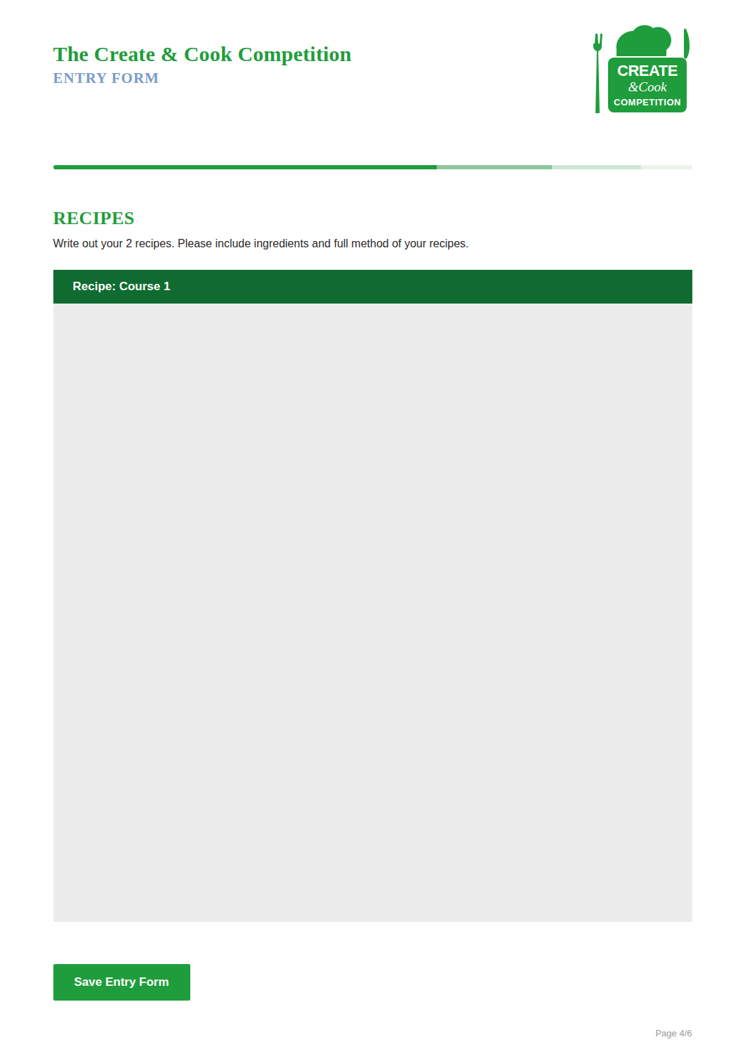The Create & Cook Competition
ENTRY FORM
Create & Cook Competition logo CREATE &Cook COMPETITION
RECIPES
Write out your 2 recipes. Please include ingredients and full method of your recipes.
Recipe: Course 1
Save Entry Form
Page 4/6